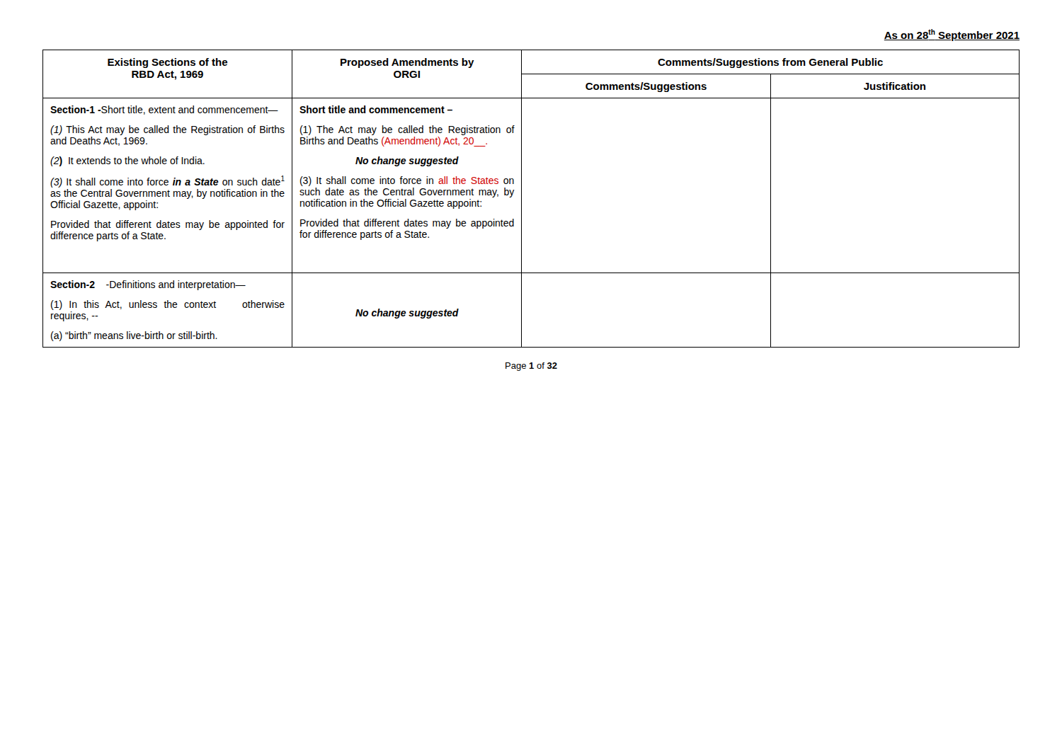As on 28th September 2021
| Existing Sections of the RBD Act, 1969 | Proposed Amendments by ORGI | Comments/Suggestions from General Public |
| --- | --- | --- |
| Comments/Suggestions | Justification |
| Section-1 - Short title, extent and commencement— (1) This Act may be called the Registration of Births and Deaths Act, 1969. (2 ) It extends to the whole of India. (3) It shall come into force in a State on such date 1 as the Central Government may, by notification in the Official Gazette, appoint: Provided that different dates may be appointed for difference parts of a State. | Short title and commencement – (1) The Act may be called the Registration of Births and Deaths (Amendment) Act, 20__. No change suggested (3) It shall come into force in all the States on such date as the Central Government may, by notification in the Official Gazette appoint: Provided that different dates may be appointed for difference parts of a State. | | |
| Section-2 -Definitions and interpretation— (1) In this Act, unless the context otherwise requires, -- (a) “birth” means live-birth or still-birth. | No change suggested | | |
Page 1 of 32